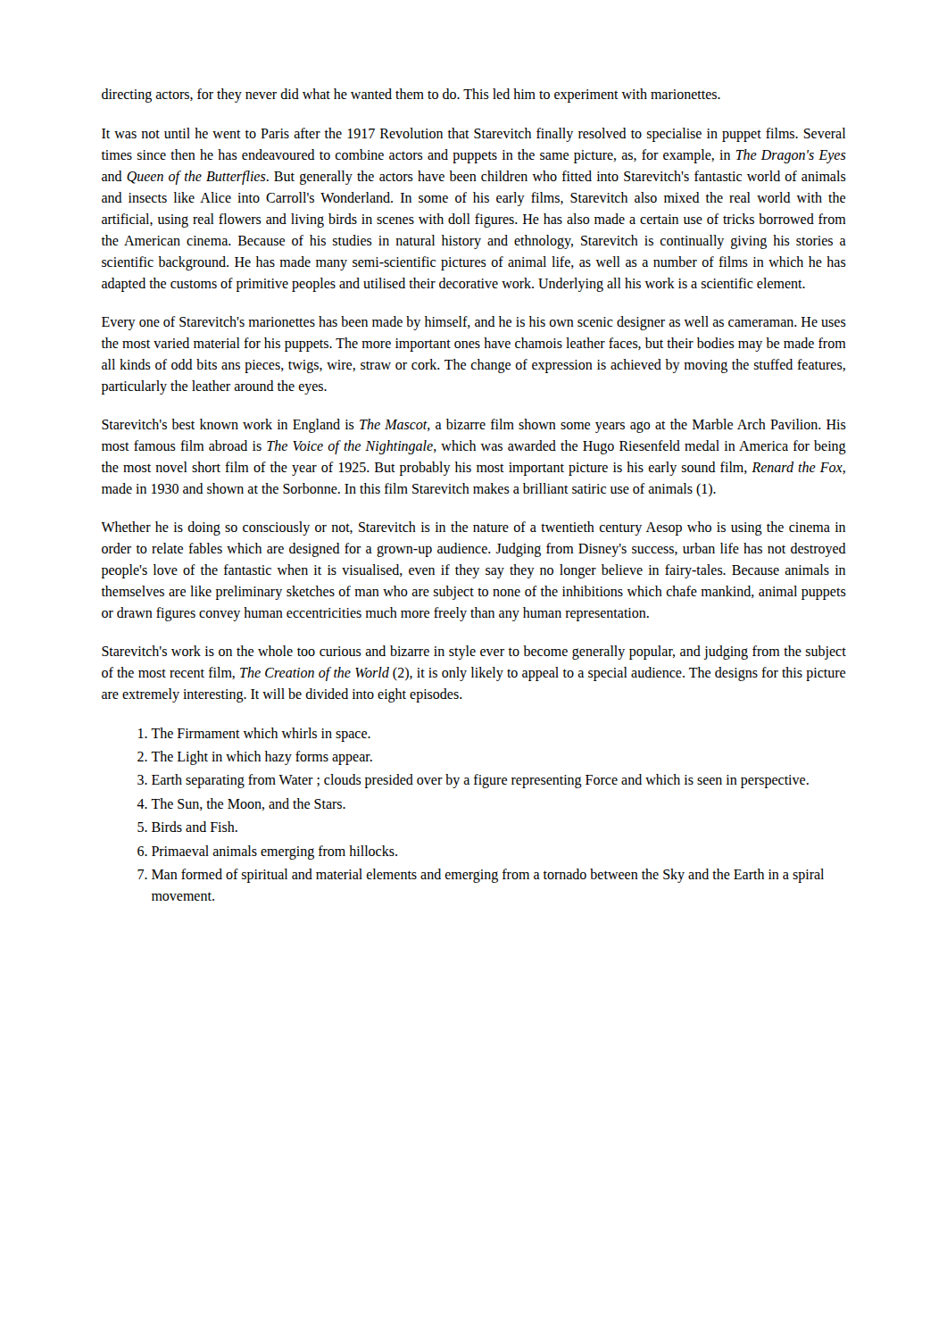directing actors, for they never did what he wanted them to do. This led him to experiment with marionettes.
It was not until he went to Paris after the 1917 Revolution that Starevitch finally resolved to specialise in puppet films. Several times since then he has endeavoured to combine actors and puppets in the same picture, as, for example, in The Dragon's Eyes and Queen of the Butterflies. But generally the actors have been children who fitted into Starevitch's fantastic world of animals and insects like Alice into Carroll's Wonderland. In some of his early films, Starevitch also mixed the real world with the artificial, using real flowers and living birds in scenes with doll figures. He has also made a certain use of tricks borrowed from the American cinema. Because of his studies in natural history and ethnology, Starevitch is continually giving his stories a scientific background. He has made many semi-scientific pictures of animal life, as well as a number of films in which he has adapted the customs of primitive peoples and utilised their decorative work. Underlying all his work is a scientific element.
Every one of Starevitch's marionettes has been made by himself, and he is his own scenic designer as well as cameraman. He uses the most varied material for his puppets. The more important ones have chamois leather faces, but their bodies may be made from all kinds of odd bits ans pieces, twigs, wire, straw or cork. The change of expression is achieved by moving the stuffed features, particularly the leather around the eyes.
Starevitch's best known work in England is The Mascot, a bizarre film shown some years ago at the Marble Arch Pavilion. His most famous film abroad is The Voice of the Nightingale, which was awarded the Hugo Riesenfeld medal in America for being the most novel short film of the year of 1925. But probably his most important picture is his early sound film, Renard the Fox, made in 1930 and shown at the Sorbonne. In this film Starevitch makes a brilliant satiric use of animals (1).
Whether he is doing so consciously or not, Starevitch is in the nature of a twentieth century Aesop who is using the cinema in order to relate fables which are designed for a grown-up audience. Judging from Disney's success, urban life has not destroyed people's love of the fantastic when it is visualised, even if they say they no longer believe in fairy-tales. Because animals in themselves are like preliminary sketches of man who are subject to none of the inhibitions which chafe mankind, animal puppets or drawn figures convey human eccentricities much more freely than any human representation.
Starevitch's work is on the whole too curious and bizarre in style ever to become generally popular, and judging from the subject of the most recent film, The Creation of the World (2), it is only likely to appeal to a special audience. The designs for this picture are extremely interesting. It will be divided into eight episodes.
The Firmament which whirls in space.
The Light in which hazy forms appear.
Earth separating from Water ; clouds presided over by a figure representing Force and which is seen in perspective.
The Sun, the Moon, and the Stars.
Birds and Fish.
Primaeval animals emerging from hillocks.
Man formed of spiritual and material elements and emerging from a tornado between the Sky and the Earth in a spiral movement.